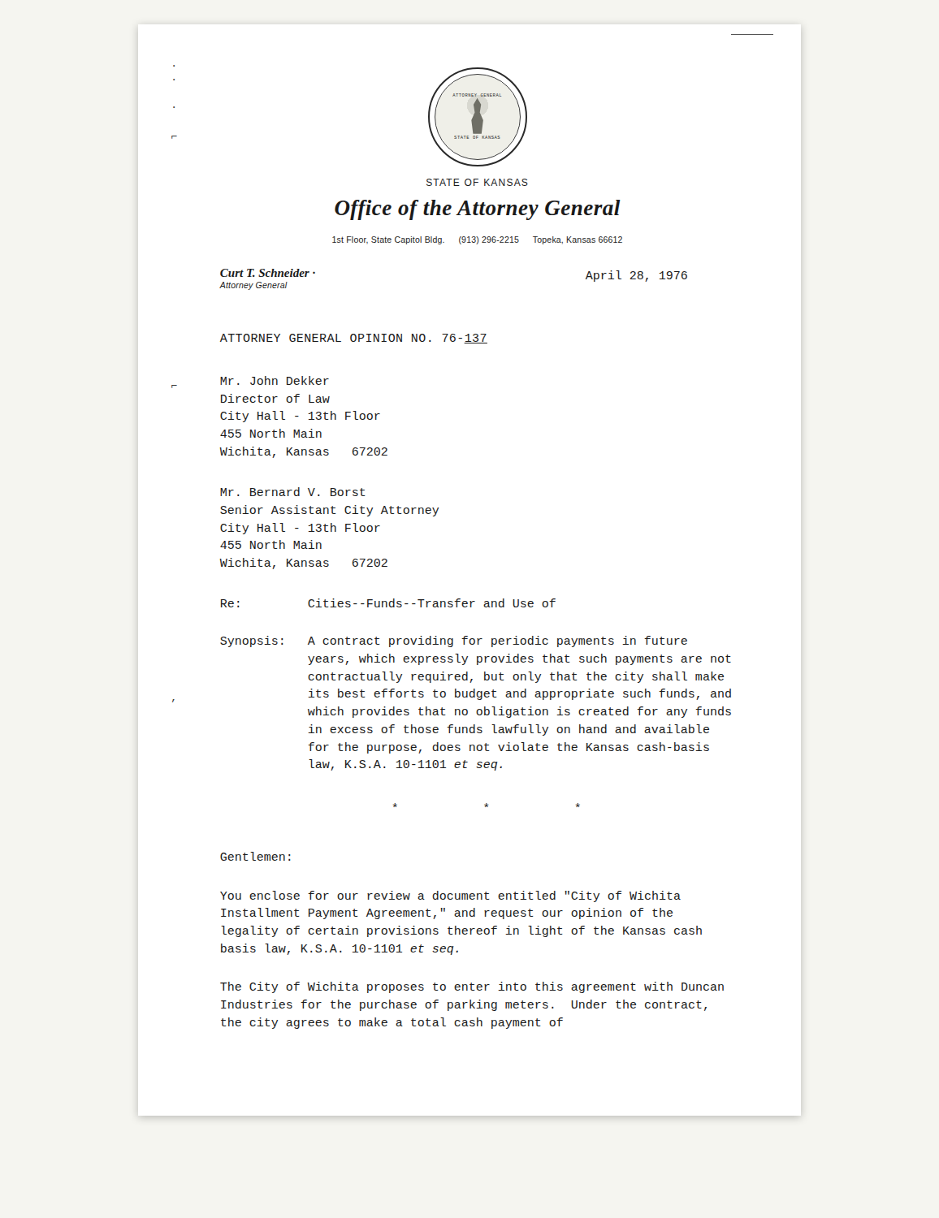.
·
.
⌐
⌐
,
ATTORNEY GENERAL
STATE OF KANSAS
STATE OF KANSAS
Office of the Attorney General
1st Floor, State Capitol Bldg. (913) 296-2215 Topeka, Kansas 66612
Curt T. Schneider · Attorney General
April 28, 1976
ATTORNEY GENERAL OPINION NO. 76-137
Mr. John Dekker Director of Law City Hall - 13th Floor 455 North Main Wichita, Kansas 67202
Mr. Bernard V. Borst Senior Assistant City Attorney City Hall - 13th Floor 455 North Main Wichita, Kansas 67202
Re:
Cities--Funds--Transfer and Use of
Synopsis:
A contract providing for periodic payments in future years, which expressly provides that such payments are not contractually required, but only that the city shall make its best efforts to budget and appropriate such funds, and which provides that no obligation is created for any funds in excess of those funds lawfully on hand and available for the purpose, does not violate the Kansas cash-basis law, K.S.A. 10-1101 et seq.
***
Gentlemen:
You enclose for our review a document entitled "City of Wichita Installment Payment Agreement," and request our opinion of the legality of certain provisions thereof in light of the Kansas cash basis law, K.S.A. 10-1101 et seq.
The City of Wichita proposes to enter into this agreement with Duncan Industries for the purchase of parking meters. Under the contract, the city agrees to make a total cash payment of